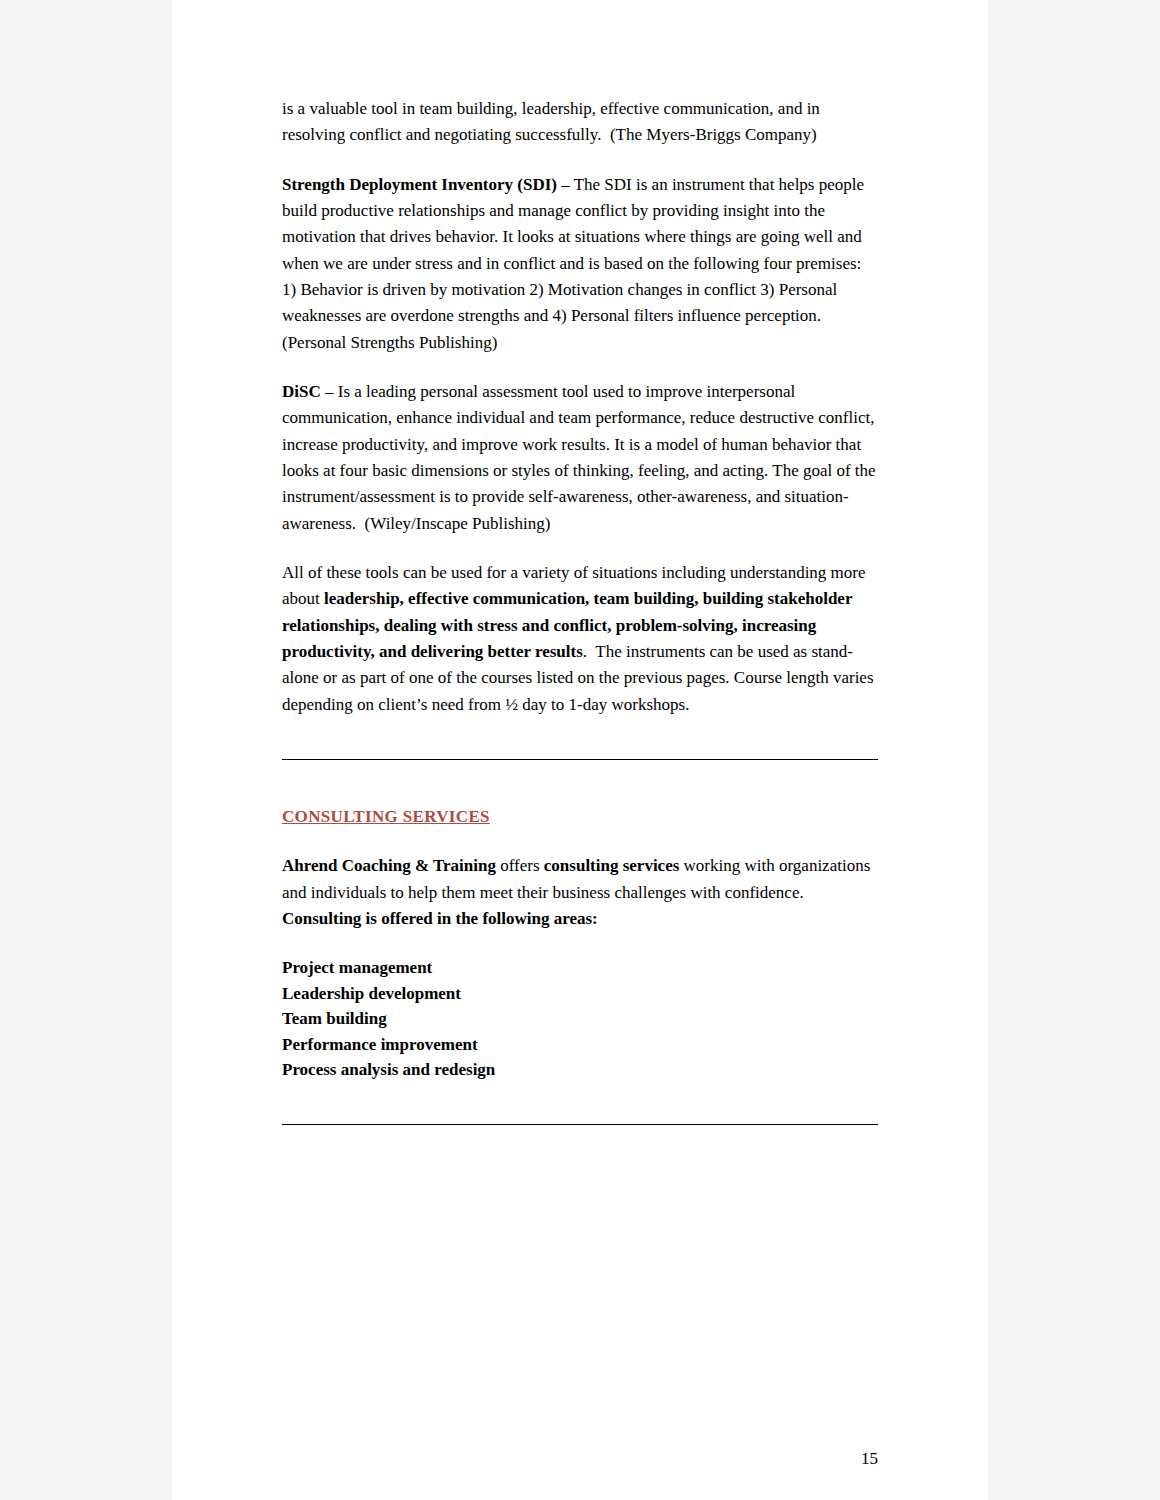is a valuable tool in team building, leadership, effective communication, and in resolving conflict and negotiating successfully. (The Myers-Briggs Company)
Strength Deployment Inventory (SDI) – The SDI is an instrument that helps people build productive relationships and manage conflict by providing insight into the motivation that drives behavior. It looks at situations where things are going well and when we are under stress and in conflict and is based on the following four premises: 1) Behavior is driven by motivation 2) Motivation changes in conflict 3) Personal weaknesses are overdone strengths and 4) Personal filters influence perception. (Personal Strengths Publishing)
DiSC – Is a leading personal assessment tool used to improve interpersonal communication, enhance individual and team performance, reduce destructive conflict, increase productivity, and improve work results. It is a model of human behavior that looks at four basic dimensions or styles of thinking, feeling, and acting. The goal of the instrument/assessment is to provide self-awareness, other-awareness, and situation-awareness. (Wiley/Inscape Publishing)
All of these tools can be used for a variety of situations including understanding more about leadership, effective communication, team building, building stakeholder relationships, dealing with stress and conflict, problem-solving, increasing productivity, and delivering better results. The instruments can be used as stand-alone or as part of one of the courses listed on the previous pages. Course length varies depending on client’s need from ½ day to 1-day workshops.
CONSULTING SERVICES
Ahrend Coaching & Training offers consulting services working with organizations and individuals to help them meet their business challenges with confidence. Consulting is offered in the following areas:
Project management
Leadership development
Team building
Performance improvement
Process analysis and redesign
15